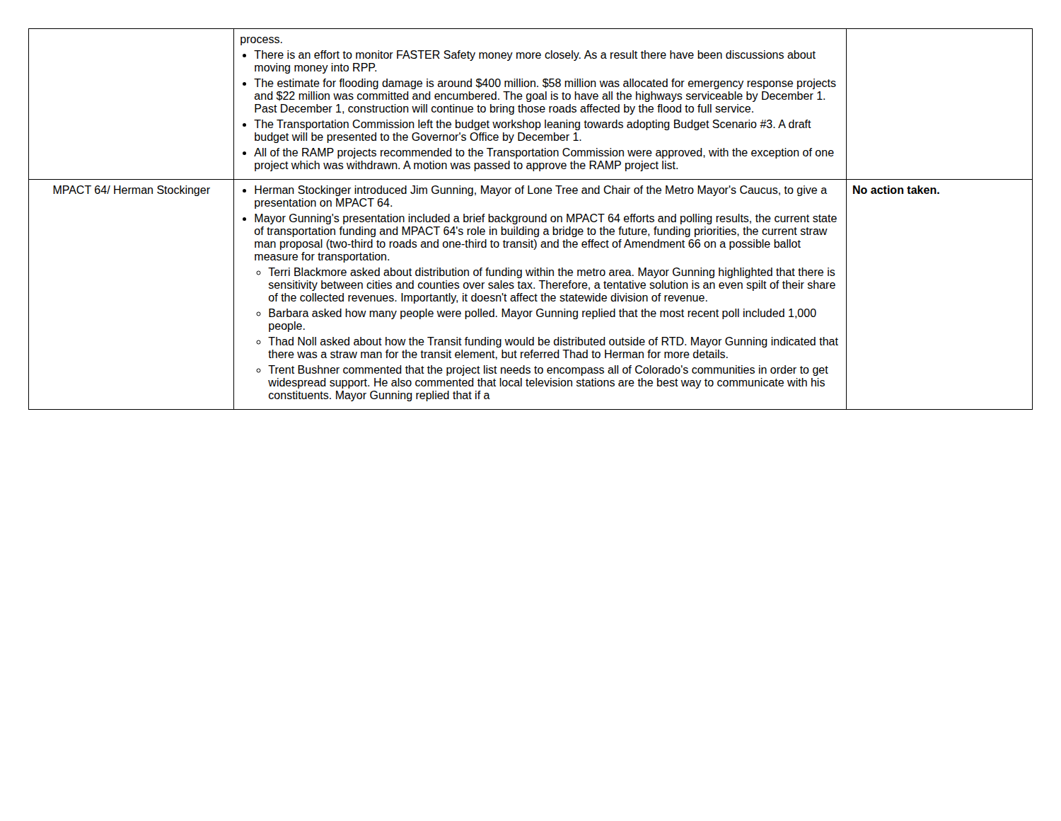| | process. There is an effort to monitor FASTER Safety money more closely. As a result there have been discussions about moving money into RPP. The estimate for flooding damage is around $400 million. $58 million was allocated for emergency response projects and $22 million was committed and encumbered. The goal is to have all the highways serviceable by December 1. Past December 1, construction will continue to bring those roads affected by the flood to full service. The Transportation Commission left the budget workshop leaning towards adopting Budget Scenario #3. A draft budget will be presented to the Governor's Office by December 1. All of the RAMP projects recommended to the Transportation Commission were approved, with the exception of one project which was withdrawn. A motion was passed to approve the RAMP project list. | |
| MPACT 64/ Herman Stockinger | Herman Stockinger introduced Jim Gunning, Mayor of Lone Tree and Chair of the Metro Mayor's Caucus, to give a presentation on MPACT 64. Mayor Gunning's presentation included a brief background on MPACT 64 efforts and polling results, the current state of transportation funding and MPACT 64's role in building a bridge to the future, funding priorities, the current straw man proposal (two-third to roads and one-third to transit) and the effect of Amendment 66 on a possible ballot measure for transportation. Terri Blackmore asked about distribution of funding within the metro area. Mayor Gunning highlighted that there is sensitivity between cities and counties over sales tax. Therefore, a tentative solution is an even spilt of their share of the collected revenues. Importantly, it doesn't affect the statewide division of revenue. Barbara asked how many people were polled. Mayor Gunning replied that the most recent poll included 1,000 people. Thad Noll asked about how the Transit funding would be distributed outside of RTD. Mayor Gunning indicated that there was a straw man for the transit element, but referred Thad to Herman for more details. Trent Bushner commented that the project list needs to encompass all of Colorado's communities in order to get widespread support. He also commented that local television stations are the best way to communicate with his constituents. Mayor Gunning replied that if a | No action taken. |